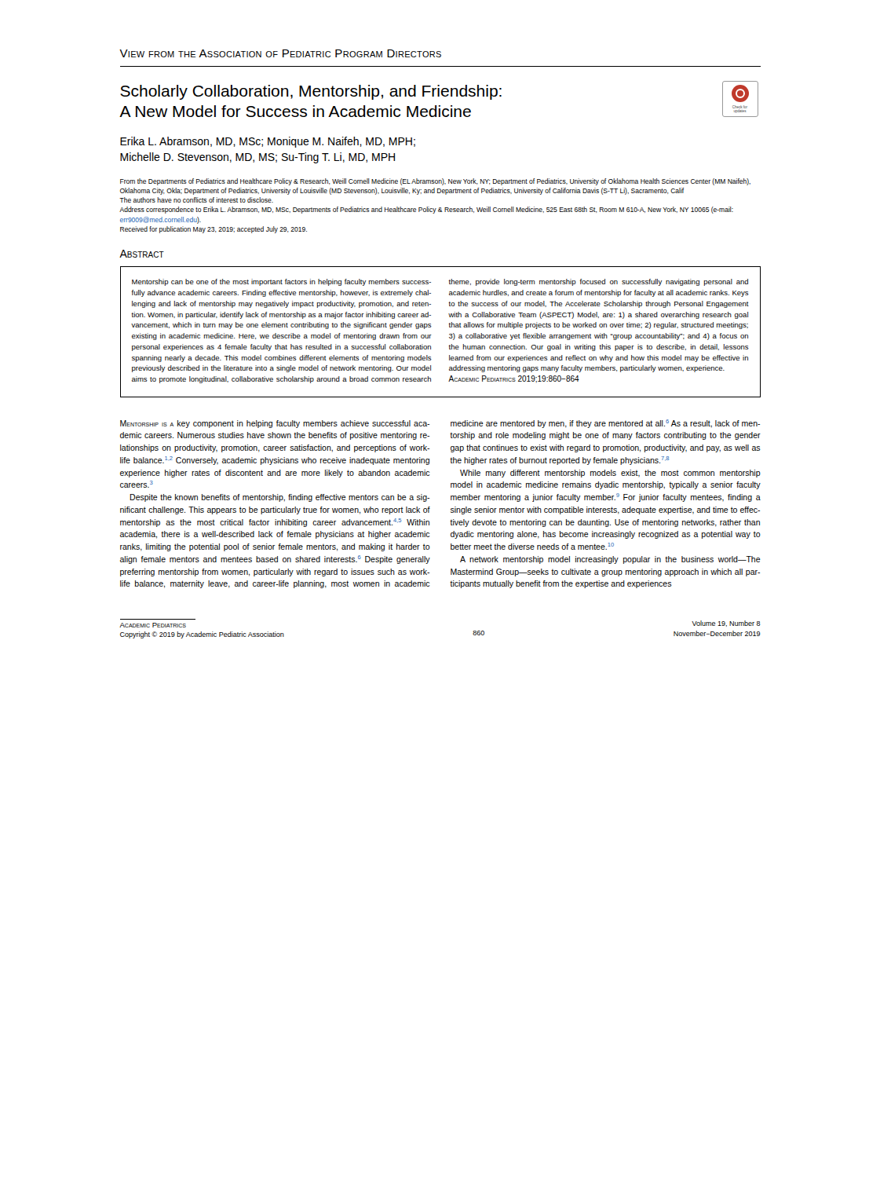View from the Association of Pediatric Program Directors
Scholarly Collaboration, Mentorship, and Friendship:
A New Model for Success in Academic Medicine
Check for
updates
Erika L. Abramson, MD, MSc; Monique M. Naifeh, MD, MPH;
Michelle D. Stevenson, MD, MS; Su-Ting T. Li, MD, MPH
From the Departments of Pediatrics and Healthcare Policy & Research, Weill Cornell Medicine (EL Abramson), New York, NY; Department of Pediatrics, University of Oklahoma Health Sciences Center (MM Naifeh), Oklahoma City, Okla; Department of Pediatrics, University of Louisville (MD Stevenson), Louisville, Ky; and Department of Pediatrics, University of California Davis (S-TT Li), Sacramento, Calif
The authors have no conflicts of interest to disclose.
Address correspondence to Erika L. Abramson, MD, MSc, Departments of Pediatrics and Healthcare Policy & Research, Weill Cornell Medicine, 525 East 68th St, Room M 610-A, New York, NY 10065 (e-mail: err9009@med.cornell.edu).
Received for publication May 23, 2019; accepted July 29, 2019.
Abstract
Mentorship can be one of the most important factors in helping faculty members successfully advance academic careers. Finding effective mentorship, however, is extremely challenging and lack of mentorship may negatively impact productivity, promotion, and retention. Women, in particular, identify lack of mentorship as a major factor inhibiting career advancement, which in turn may be one element contributing to the significant gender gaps existing in academic medicine. Here, we describe a model of mentoring drawn from our personal experiences as 4 female faculty that has resulted in a successful collaboration spanning nearly a decade. This model combines different elements of mentoring models previously described in the literature into a single model of network mentoring. Our model aims to promote longitudinal, collaborative scholarship around a broad common research theme, provide long-term mentorship focused on successfully navigating personal and academic hurdles, and create a forum of mentorship for faculty at all academic ranks. Keys to the success of our model, The Accelerate Scholarship through Personal Engagement with a Collaborative Team (ASPECT) Model, are: 1) a shared overarching research goal that allows for multiple projects to be worked on over time; 2) regular, structured meetings; 3) a collaborative yet flexible arrangement with “group accountability”; and 4) a focus on the human connection. Our goal in writing this paper is to describe, in detail, lessons learned from our experiences and reflect on why and how this model may be effective in addressing mentoring gaps many faculty members, particularly women, experience.
Academic Pediatrics 2019;19:860−864
Mentorship is a key component in helping faculty members achieve successful academic careers. Numerous studies have shown the benefits of positive mentoring relationships on productivity, promotion, career satisfaction, and perceptions of work-life balance.1,2 Conversely, academic physicians who receive inadequate mentoring experience higher rates of discontent and are more likely to abandon academic careers.3
Despite the known benefits of mentorship, finding effective mentors can be a significant challenge. This appears to be particularly true for women, who report lack of mentorship as the most critical factor inhibiting career advancement.4,5 Within academia, there is a well-described lack of female physicians at higher academic ranks, limiting the potential pool of senior female mentors, and making it harder to align female mentors and mentees based on shared interests.6 Despite generally preferring mentorship from women, particularly with regard to issues such as work-life balance, maternity leave, and career-life planning, most women in academic medicine are mentored by men, if they are mentored at all.6 As a result, lack of mentorship and role modeling might be one of many factors contributing to the gender gap that continues to exist with regard to promotion, productivity, and pay, as well as the higher rates of burnout reported by female physicians.7,8
While many different mentorship models exist, the most common mentorship model in academic medicine remains dyadic mentorship, typically a senior faculty member mentoring a junior faculty member.9 For junior faculty mentees, finding a single senior mentor with compatible interests, adequate expertise, and time to effectively devote to mentoring can be daunting. Use of mentoring networks, rather than dyadic mentoring alone, has become increasingly recognized as a potential way to better meet the diverse needs of a mentee.10
A network mentorship model increasingly popular in the business world—The Mastermind Group—seeks to cultivate a group mentoring approach in which all participants mutually benefit from the expertise and experiences
Academic Pediatrics
Copyright © 2019 by Academic Pediatric Association
860
Volume 19, Number 8
November−December 2019